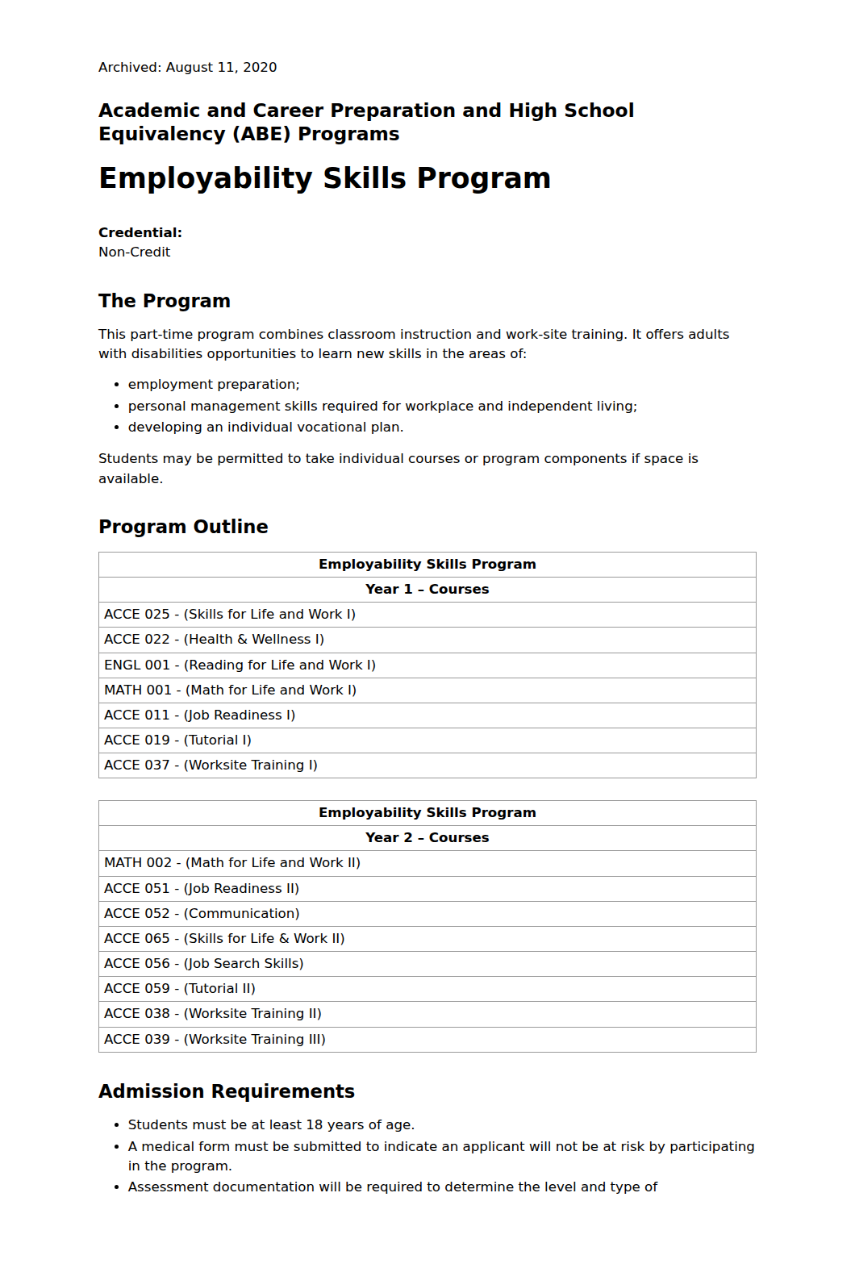Archived: August 11, 2020
Academic and Career Preparation and High School Equivalency (ABE) Programs
Employability Skills Program
Credential:
Non-Credit
The Program
This part-time program combines classroom instruction and work-site training. It offers adults with disabilities opportunities to learn new skills in the areas of:
employment preparation;
personal management skills required for workplace and independent living;
developing an individual vocational plan.
Students may be permitted to take individual courses or program components if space is available.
Program Outline
| Employability Skills Program |
| --- |
| Year 1 – Courses |
| ACCE 025 - (Skills for Life and Work I) |
| ACCE 022 - (Health & Wellness I) |
| ENGL 001 - (Reading for Life and Work I) |
| MATH 001 - (Math for Life and Work I) |
| ACCE 011 - (Job Readiness I) |
| ACCE 019 - (Tutorial I) |
| ACCE 037 - (Worksite Training I) |
| Employability Skills Program |
| --- |
| Year 2 – Courses |
| MATH 002 - (Math for Life and Work II) |
| ACCE 051 - (Job Readiness II) |
| ACCE 052 - (Communication) |
| ACCE 065 - (Skills for Life & Work II) |
| ACCE 056 - (Job Search Skills) |
| ACCE 059 - (Tutorial II) |
| ACCE 038 - (Worksite Training II) |
| ACCE 039 - (Worksite Training III) |
Admission Requirements
Students must be at least 18 years of age.
A medical form must be submitted to indicate an applicant will not be at risk by participating in the program.
Assessment documentation will be required to determine the level and type of